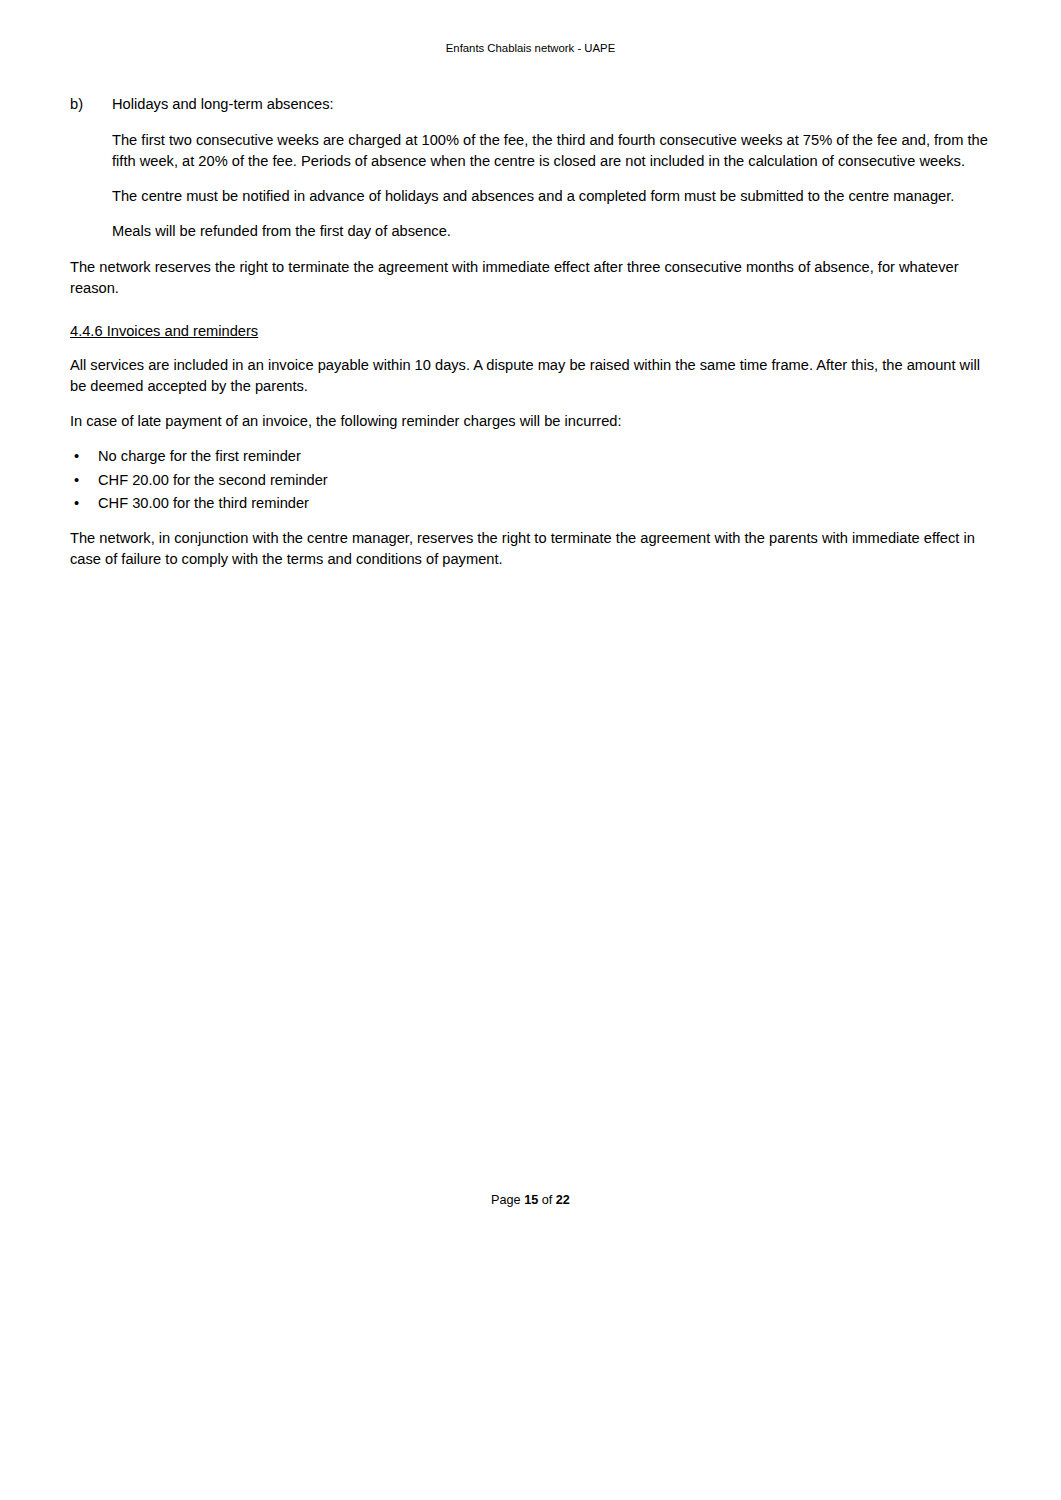Enfants Chablais network - UAPE
b)
Holidays and long-term absences:
The first two consecutive weeks are charged at 100% of the fee, the third and fourth consecutive weeks at 75% of the fee and, from the fifth week, at 20% of the fee. Periods of absence when the centre is closed are not included in the calculation of consecutive weeks.
The centre must be notified in advance of holidays and absences and a completed form must be submitted to the centre manager.
Meals will be refunded from the first day of absence.
The network reserves the right to terminate the agreement with immediate effect after three consecutive months of absence, for whatever reason.
4.4.6 Invoices and reminders
All services are included in an invoice payable within 10 days. A dispute may be raised within the same time frame. After this, the amount will be deemed accepted by the parents.
In case of late payment of an invoice, the following reminder charges will be incurred:
No charge for the first reminder
CHF 20.00 for the second reminder
CHF 30.00 for the third reminder
The network, in conjunction with the centre manager, reserves the right to terminate the agreement with the parents with immediate effect in case of failure to comply with the terms and conditions of payment.
Page 15 of 22